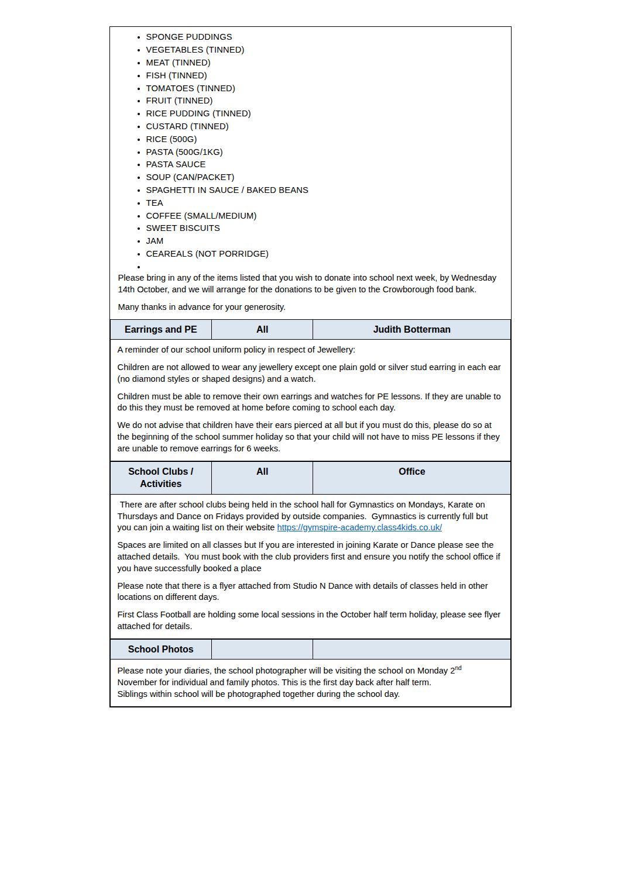SPONGE PUDDINGS
VEGETABLES (TINNED)
MEAT (TINNED)
FISH (TINNED)
TOMATOES (TINNED)
FRUIT (TINNED)
RICE PUDDING (TINNED)
CUSTARD (TINNED)
RICE (500G)
PASTA (500G/1KG)
PASTA SAUCE
SOUP (CAN/PACKET)
SPAGHETTI IN SAUCE / BAKED BEANS
TEA
COFFEE (SMALL/MEDIUM)
SWEET BISCUITS
JAM
CEAREALS (NOT PORRIDGE)
Please bring in any of the items listed that you wish to donate into school next week, by Wednesday 14th October, and we will arrange for the donations to be given to the Crowborough food bank.
Many thanks in advance for your generosity.
| Earrings and PE | All | Judith Botterman |
| A reminder of our school uniform policy in respect of Jewellery: Children are not allowed to wear any jewellery except one plain gold or silver stud earring in each ear (no diamond styles or shaped designs) and a watch. Children must be able to remove their own earrings and watches for PE lessons. If they are unable to do this they must be removed at home before coming to school each day. We do not advise that children have their ears pierced at all but if you must do this, please do so at the beginning of the school summer holiday so that your child will not have to miss PE lessons if they are unable to remove earrings for 6 weeks. |
| School Clubs / Activities | All | Office |
| There are after school clubs being held in the school hall for Gymnastics on Mondays, Karate on Thursdays and Dance on Fridays provided by outside companies. Gymnastics is currently full but you can join a waiting list on their website https://gymspire-academy.class4kids.co.uk/ Spaces are limited on all classes but If you are interested in joining Karate or Dance please see the attached details. You must book with the club providers first and ensure you notify the school office if you have successfully booked a place Please note that there is a flyer attached from Studio N Dance with details of classes held in other locations on different days. First Class Football are holding some local sessions in the October half term holiday, please see flyer attached for details. |
| School Photos | | |
| Please note your diaries, the school photographer will be visiting the school on Monday 2 nd November for individual and family photos. This is the first day back after half term. Siblings within school will be photographed together during the school day. |